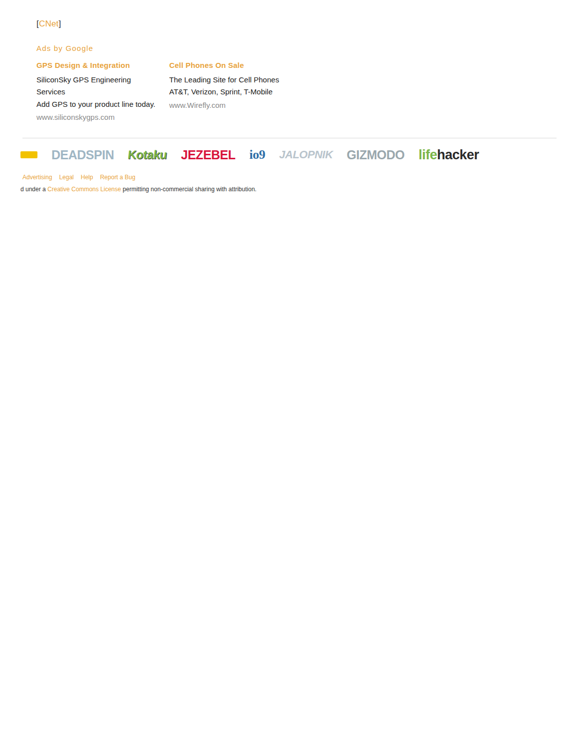[CNet]
Ads by Google
| GPS Design & Integration SiliconSky GPS Engineering Services Add GPS to your product line today. www.siliconskygps.com | Cell Phones On Sale The Leading Site for Cell Phones AT&T, Verizon, Sprint, T-Mobile www.Wirefly.com |
DEADSPIN Kotaku JEZEBEL io9 JALOPNIK GIZMODO lifehacker
Advertising Legal Help Report a Bug
d under a Creative Commons License permitting non-commercial sharing with attribution.